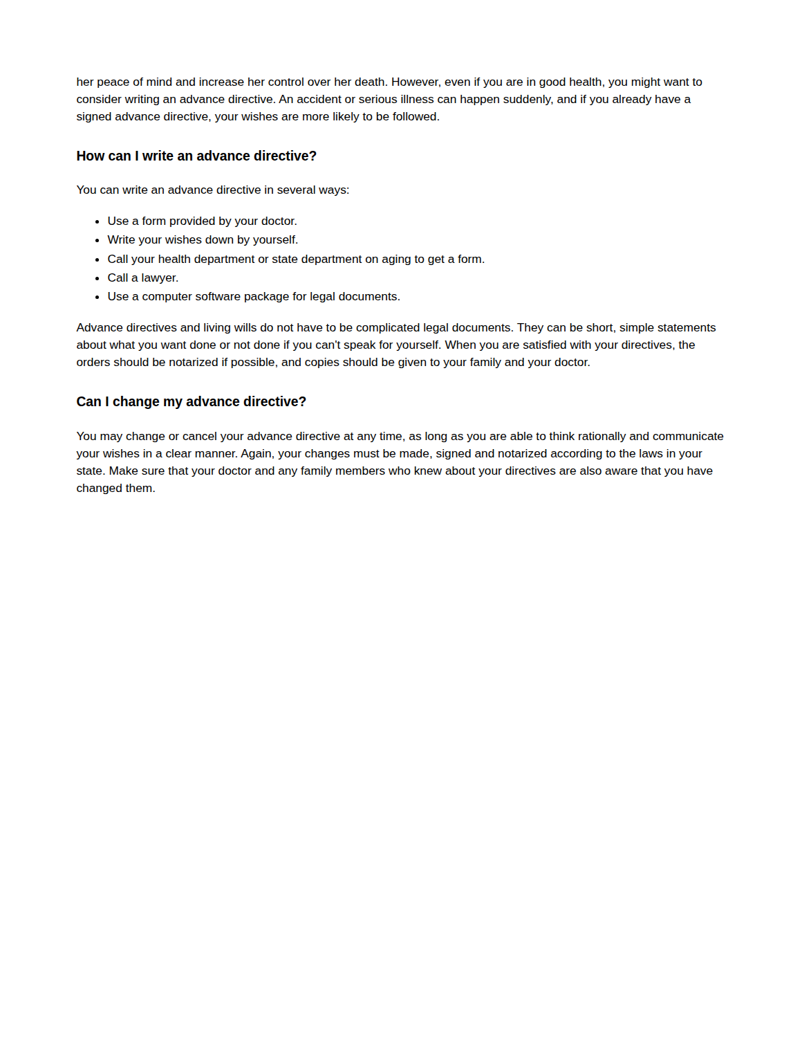her peace of mind and increase her control over her death. However, even if you are in good health, you might want to consider writing an advance directive. An accident or serious illness can happen suddenly, and if you already have a signed advance directive, your wishes are more likely to be followed.
How can I write an advance directive?
You can write an advance directive in several ways:
Use a form provided by your doctor.
Write your wishes down by yourself.
Call your health department or state department on aging to get a form.
Call a lawyer.
Use a computer software package for legal documents.
Advance directives and living wills do not have to be complicated legal documents. They can be short, simple statements about what you want done or not done if you can't speak for yourself. When you are satisfied with your directives, the orders should be notarized if possible, and copies should be given to your family and your doctor.
Can I change my advance directive?
You may change or cancel your advance directive at any time, as long as you are able to think rationally and communicate your wishes in a clear manner. Again, your changes must be made, signed and notarized according to the laws in your state. Make sure that your doctor and any family members who knew about your directives are also aware that you have changed them.